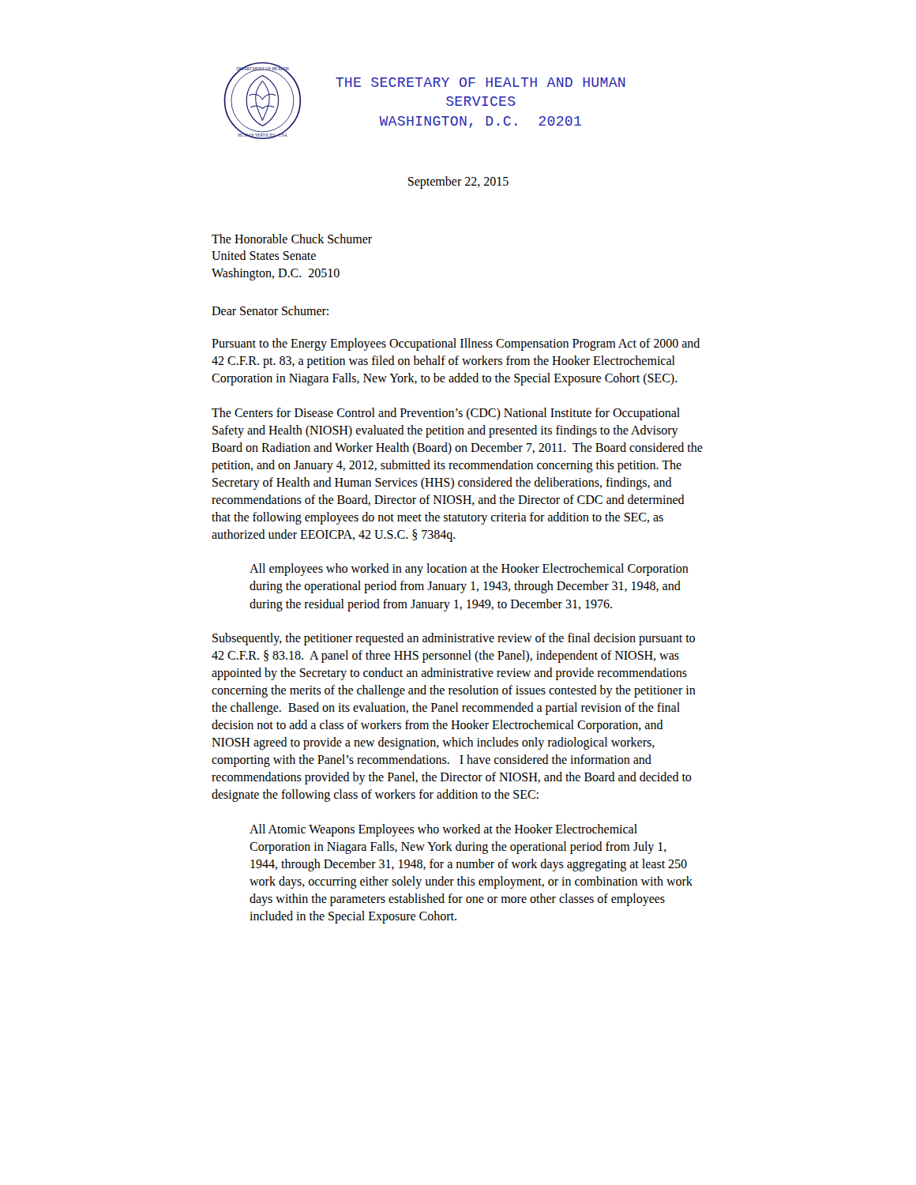DEPARTMENT OF HEALTH HUMAN SERVICES · USA
THE SECRETARY OF HEALTH AND HUMAN SERVICES WASHINGTON, D.C. 20201
September 22, 2015
The Honorable Chuck Schumer
United States Senate
Washington, D.C. 20510
Dear Senator Schumer:
Pursuant to the Energy Employees Occupational Illness Compensation Program Act of 2000 and 42 C.F.R. pt. 83, a petition was filed on behalf of workers from the Hooker Electrochemical Corporation in Niagara Falls, New York, to be added to the Special Exposure Cohort (SEC).
The Centers for Disease Control and Prevention’s (CDC) National Institute for Occupational Safety and Health (NIOSH) evaluated the petition and presented its findings to the Advisory Board on Radiation and Worker Health (Board) on December 7, 2011. The Board considered the petition, and on January 4, 2012, submitted its recommendation concerning this petition. The Secretary of Health and Human Services (HHS) considered the deliberations, findings, and recommendations of the Board, Director of NIOSH, and the Director of CDC and determined that the following employees do not meet the statutory criteria for addition to the SEC, as authorized under EEOICPA, 42 U.S.C. § 7384q.
All employees who worked in any location at the Hooker Electrochemical Corporation during the operational period from January 1, 1943, through December 31, 1948, and during the residual period from January 1, 1949, to December 31, 1976.
Subsequently, the petitioner requested an administrative review of the final decision pursuant to 42 C.F.R. § 83.18. A panel of three HHS personnel (the Panel), independent of NIOSH, was appointed by the Secretary to conduct an administrative review and provide recommendations concerning the merits of the challenge and the resolution of issues contested by the petitioner in the challenge. Based on its evaluation, the Panel recommended a partial revision of the final decision not to add a class of workers from the Hooker Electrochemical Corporation, and NIOSH agreed to provide a new designation, which includes only radiological workers, comporting with the Panel’s recommendations. I have considered the information and recommendations provided by the Panel, the Director of NIOSH, and the Board and decided to designate the following class of workers for addition to the SEC:
All Atomic Weapons Employees who worked at the Hooker Electrochemical Corporation in Niagara Falls, New York during the operational period from July 1, 1944, through December 31, 1948, for a number of work days aggregating at least 250 work days, occurring either solely under this employment, or in combination with work days within the parameters established for one or more other classes of employees included in the Special Exposure Cohort.